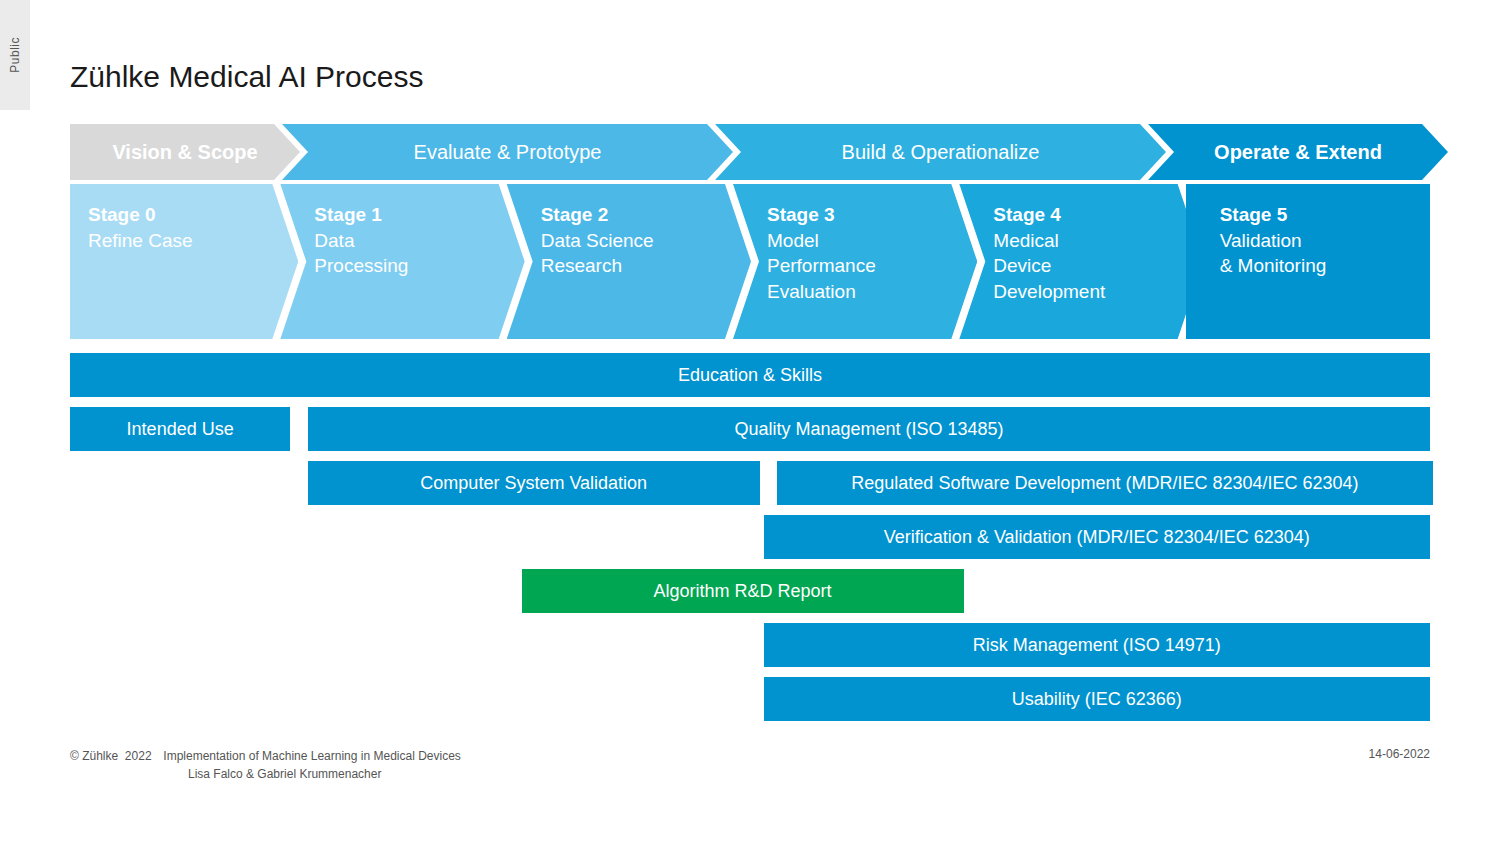Public
Zühlke Medical AI Process
Vision & Scope
Evaluate & Prototype
Build & Operationalize
Operate & Extend
Stage 0 Refine Case
Stage 1 Data
Processing
Stage 2 Data Science
Research
Stage 3 Model
Performance
Evaluation
Stage 4 Medical
Device
Development
Stage 5 Validation
& Monitoring
Education & Skills
Intended Use
Quality Management (ISO 13485)
Computer System Validation
Regulated Software Development (MDR/IEC 82304/IEC 62304)
Verification & Validation (MDR/IEC 82304/IEC 62304)
Algorithm R&D Report
Risk Management (ISO 14971)
Usability (IEC 62366)
© Zühlke 2022 Implementation of Machine Learning in Medical Devices Lisa Falco & Gabriel Krummenacher
14-06-2022